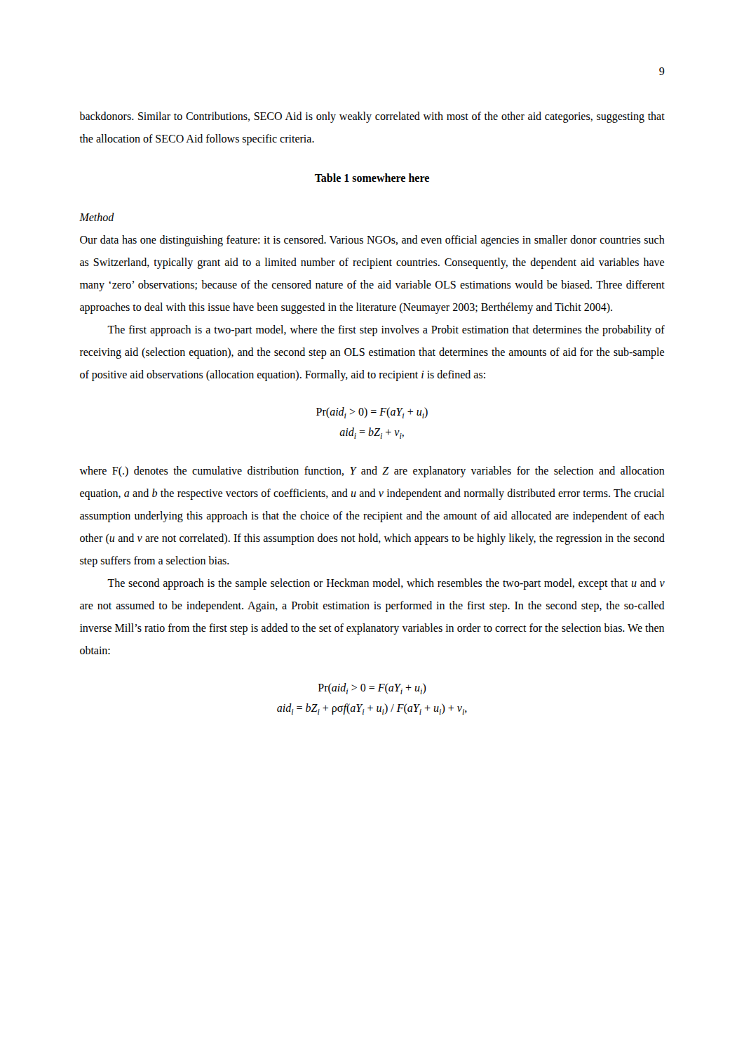9
backdonors. Similar to Contributions, SECO Aid is only weakly correlated with most of the other aid categories, suggesting that the allocation of SECO Aid follows specific criteria.
Table 1 somewhere here
Method
Our data has one distinguishing feature: it is censored. Various NGOs, and even official agencies in smaller donor countries such as Switzerland, typically grant aid to a limited number of recipient countries. Consequently, the dependent aid variables have many ‘zero’ observations; because of the censored nature of the aid variable OLS estimations would be biased. Three different approaches to deal with this issue have been suggested in the literature (Neumayer 2003; Berthélemy and Tichit 2004).
The first approach is a two-part model, where the first step involves a Probit estimation that determines the probability of receiving aid (selection equation), and the second step an OLS estimation that determines the amounts of aid for the sub-sample of positive aid observations (allocation equation). Formally, aid to recipient i is defined as:
Pr(aidi > 0) = F(aYi + ui) aidi = bZi + vi,
where F(.) denotes the cumulative distribution function, Y and Z are explanatory variables for the selection and allocation equation, a and b the respective vectors of coefficients, and u and v independent and normally distributed error terms. The crucial assumption underlying this approach is that the choice of the recipient and the amount of aid allocated are independent of each other (u and v are not correlated). If this assumption does not hold, which appears to be highly likely, the regression in the second step suffers from a selection bias.
The second approach is the sample selection or Heckman model, which resembles the two-part model, except that u and v are not assumed to be independent. Again, a Probit estimation is performed in the first step. In the second step, the so-called inverse Mill’s ratio from the first step is added to the set of explanatory variables in order to correct for the selection bias. We then obtain:
Pr(aidi > 0 = F(aYi + ui) aidi = bZi + ρσf(aYi + ui) / F(aYi + ui) + vi,